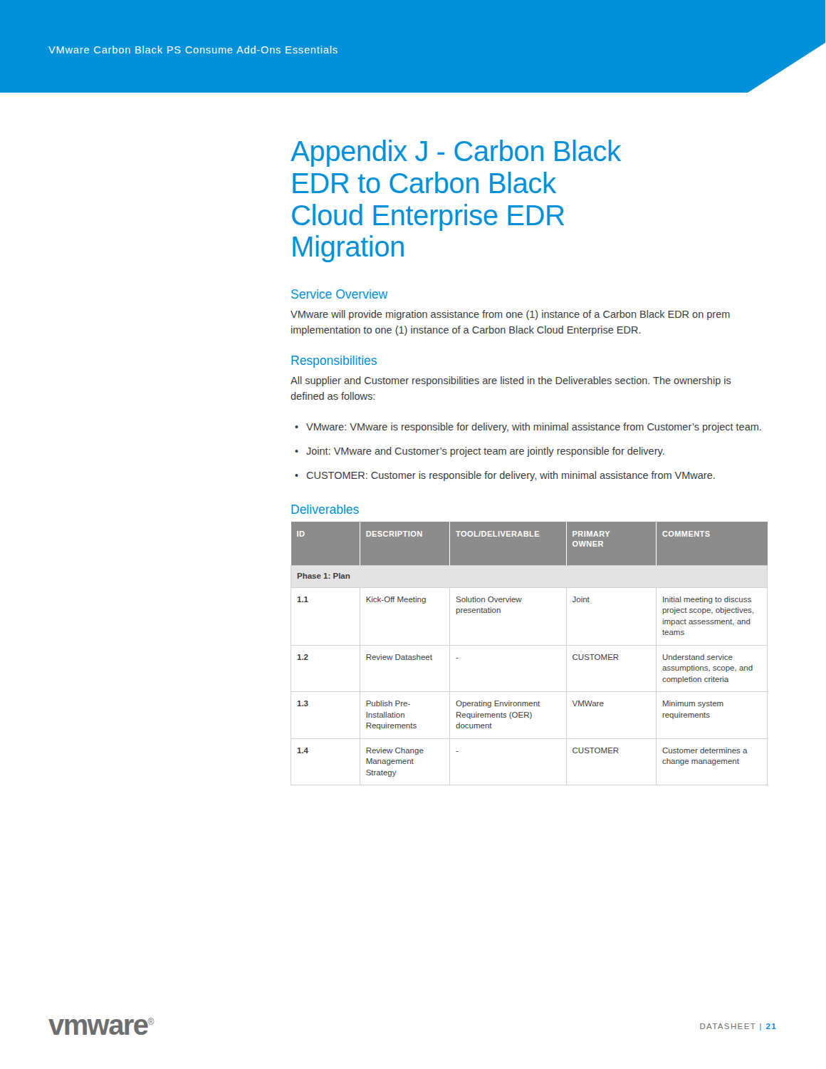VMware Carbon Black PS Consume Add-Ons Essentials
Appendix J - Carbon Black
EDR to Carbon Black
Cloud Enterprise EDR
Migration
Service Overview
VMware will provide migration assistance from one (1) instance of a Carbon Black EDR on prem implementation to one (1) instance of a Carbon Black Cloud Enterprise EDR.
Responsibilities
All supplier and Customer responsibilities are listed in the Deliverables section. The ownership is defined as follows:
VMware: VMware is responsible for delivery, with minimal assistance from Customer’s project team.
Joint: VMware and Customer’s project team are jointly responsible for delivery.
CUSTOMER: Customer is responsible for delivery, with minimal assistance from VMware.
Deliverables
| ID | DESCRIPTION | TOOL/DELIVERABLE | PRIMARY OWNER | COMMENTS |
| --- | --- | --- | --- | --- |
| Phase 1: Plan |
| 1.1 | Kick-Off Meeting | Solution Overview presentation | Joint | Initial meeting to discuss project scope, objectives, impact assessment, and teams |
| 1.2 | Review Datasheet | - | CUSTOMER | Understand service assumptions, scope, and completion criteria |
| 1.3 | Publish Pre-Installation Requirements | Operating Environment Requirements (OER) document | VMWare | Minimum system requirements |
| 1.4 | Review Change Management Strategy | - | CUSTOMER | Customer determines a change management |
vmware®
DATASHEET | 21